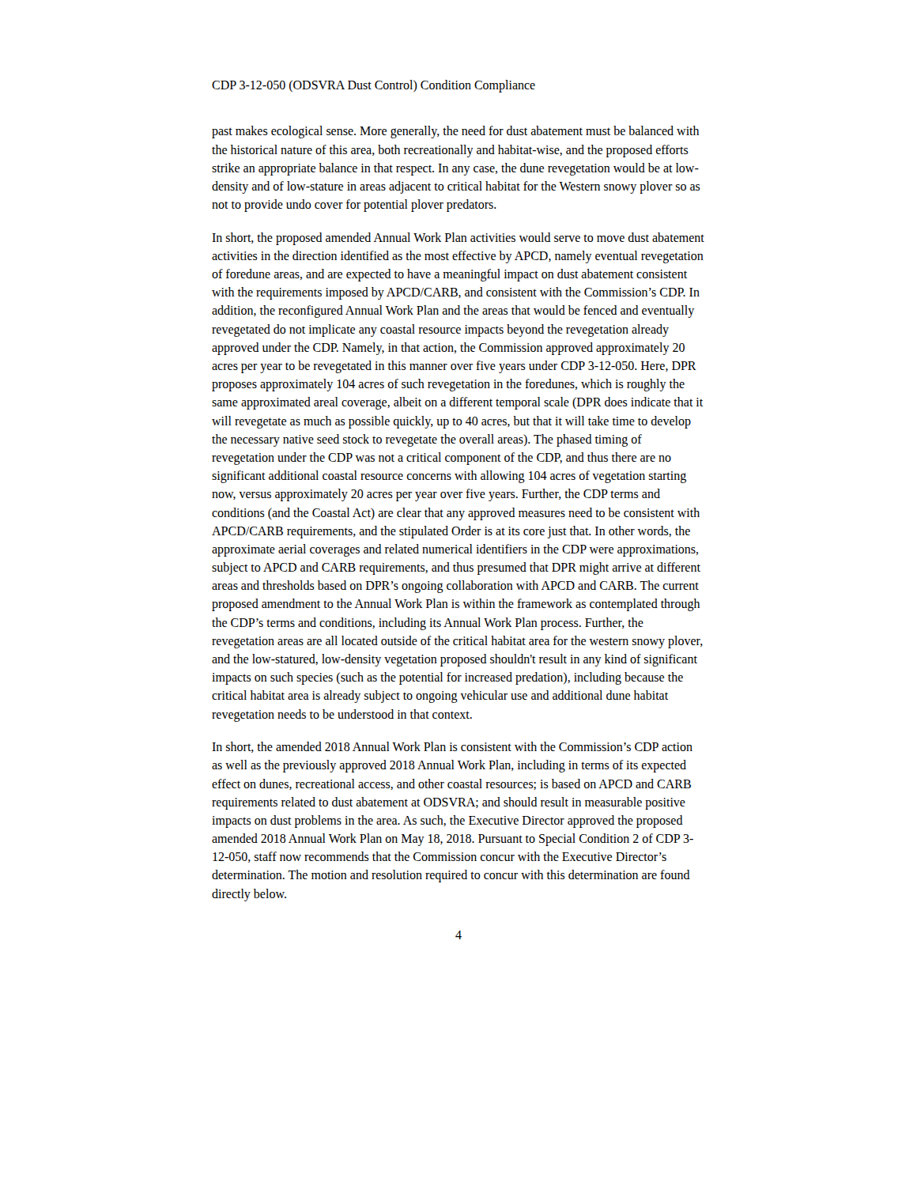CDP 3-12-050 (ODSVRA Dust Control) Condition Compliance
past makes ecological sense. More generally, the need for dust abatement must be balanced with the historical nature of this area, both recreationally and habitat-wise, and the proposed efforts strike an appropriate balance in that respect. In any case, the dune revegetation would be at low-density and of low-stature in areas adjacent to critical habitat for the Western snowy plover so as not to provide undo cover for potential plover predators.
In short, the proposed amended Annual Work Plan activities would serve to move dust abatement activities in the direction identified as the most effective by APCD, namely eventual revegetation of foredune areas, and are expected to have a meaningful impact on dust abatement consistent with the requirements imposed by APCD/CARB, and consistent with the Commission’s CDP. In addition, the reconfigured Annual Work Plan and the areas that would be fenced and eventually revegetated do not implicate any coastal resource impacts beyond the revegetation already approved under the CDP. Namely, in that action, the Commission approved approximately 20 acres per year to be revegetated in this manner over five years under CDP 3-12-050. Here, DPR proposes approximately 104 acres of such revegetation in the foredunes, which is roughly the same approximated areal coverage, albeit on a different temporal scale (DPR does indicate that it will revegetate as much as possible quickly, up to 40 acres, but that it will take time to develop the necessary native seed stock to revegetate the overall areas). The phased timing of revegetation under the CDP was not a critical component of the CDP, and thus there are no significant additional coastal resource concerns with allowing 104 acres of vegetation starting now, versus approximately 20 acres per year over five years. Further, the CDP terms and conditions (and the Coastal Act) are clear that any approved measures need to be consistent with APCD/CARB requirements, and the stipulated Order is at its core just that. In other words, the approximate aerial coverages and related numerical identifiers in the CDP were approximations, subject to APCD and CARB requirements, and thus presumed that DPR might arrive at different areas and thresholds based on DPR’s ongoing collaboration with APCD and CARB. The current proposed amendment to the Annual Work Plan is within the framework as contemplated through the CDP’s terms and conditions, including its Annual Work Plan process. Further, the revegetation areas are all located outside of the critical habitat area for the western snowy plover, and the low-statured, low-density vegetation proposed shouldn't result in any kind of significant impacts on such species (such as the potential for increased predation), including because the critical habitat area is already subject to ongoing vehicular use and additional dune habitat revegetation needs to be understood in that context.
In short, the amended 2018 Annual Work Plan is consistent with the Commission’s CDP action as well as the previously approved 2018 Annual Work Plan, including in terms of its expected effect on dunes, recreational access, and other coastal resources; is based on APCD and CARB requirements related to dust abatement at ODSVRA; and should result in measurable positive impacts on dust problems in the area. As such, the Executive Director approved the proposed amended 2018 Annual Work Plan on May 18, 2018. Pursuant to Special Condition 2 of CDP 3-12-050, staff now recommends that the Commission concur with the Executive Director’s determination. The motion and resolution required to concur with this determination are found directly below.
4